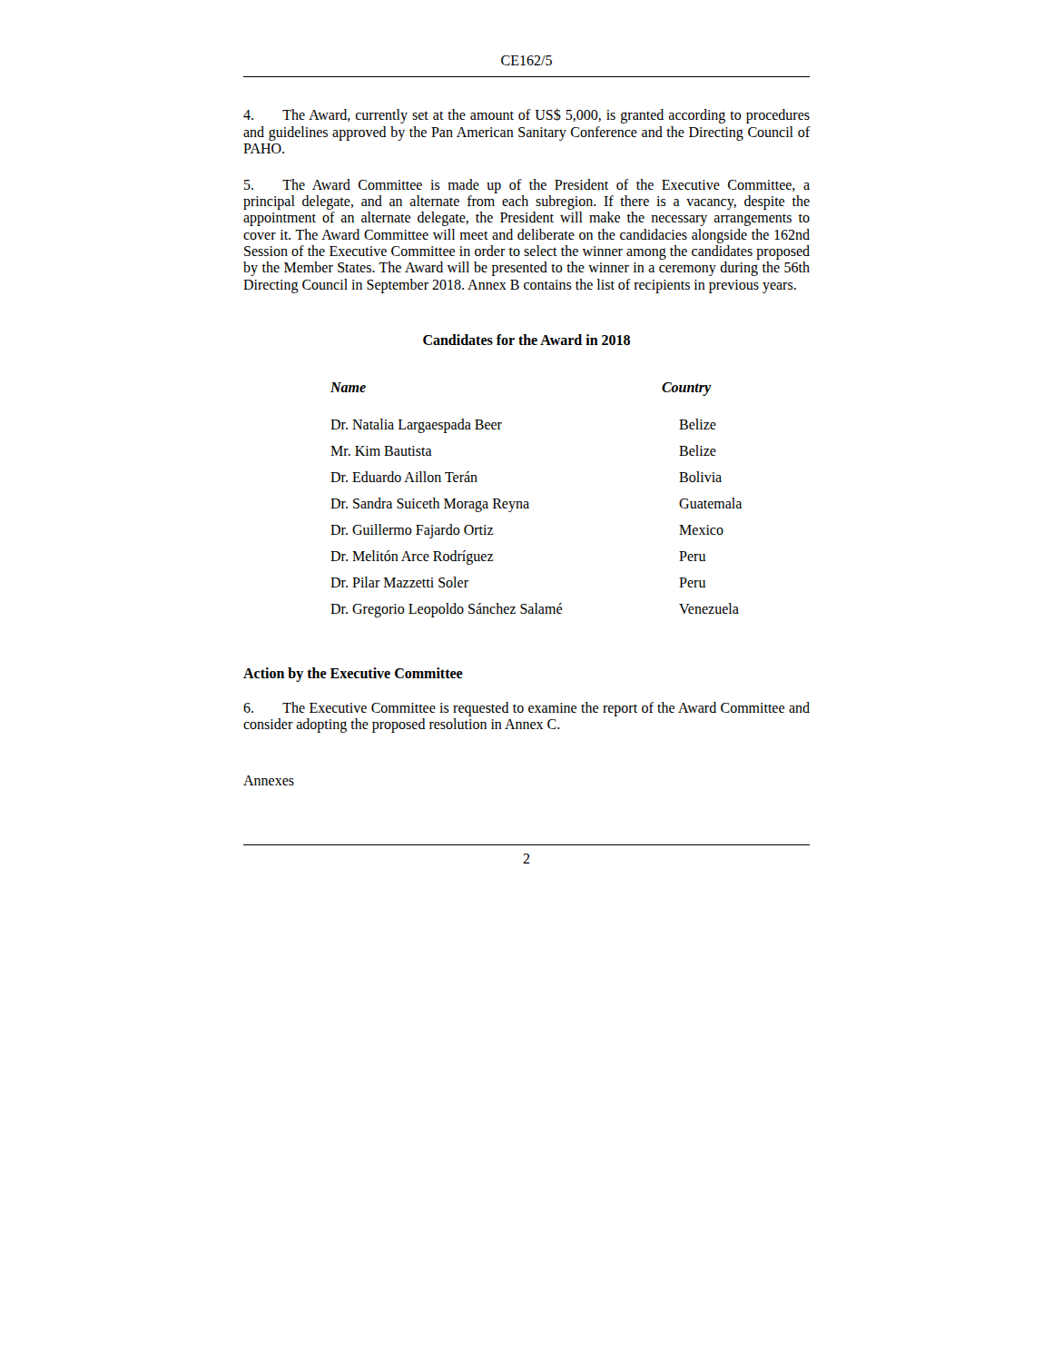CE162/5
4. The Award, currently set at the amount of US$ 5,000, is granted according to procedures and guidelines approved by the Pan American Sanitary Conference and the Directing Council of PAHO.
5. The Award Committee is made up of the President of the Executive Committee, a principal delegate, and an alternate from each subregion. If there is a vacancy, despite the appointment of an alternate delegate, the President will make the necessary arrangements to cover it. The Award Committee will meet and deliberate on the candidacies alongside the 162nd Session of the Executive Committee in order to select the winner among the candidates proposed by the Member States. The Award will be presented to the winner in a ceremony during the 56th Directing Council in September 2018. Annex B contains the list of recipients in previous years.
Candidates for the Award in 2018
| Name | Country |
| --- | --- |
| Dr. Natalia Largaespada Beer | Belize |
| Mr. Kim Bautista | Belize |
| Dr. Eduardo Aillon Terán | Bolivia |
| Dr. Sandra Suiceth Moraga Reyna | Guatemala |
| Dr. Guillermo Fajardo Ortiz | Mexico |
| Dr. Melitón Arce Rodríguez | Peru |
| Dr. Pilar Mazzetti Soler | Peru |
| Dr. Gregorio Leopoldo Sánchez Salamé | Venezuela |
Action by the Executive Committee
6. The Executive Committee is requested to examine the report of the Award Committee and consider adopting the proposed resolution in Annex C.
Annexes
2